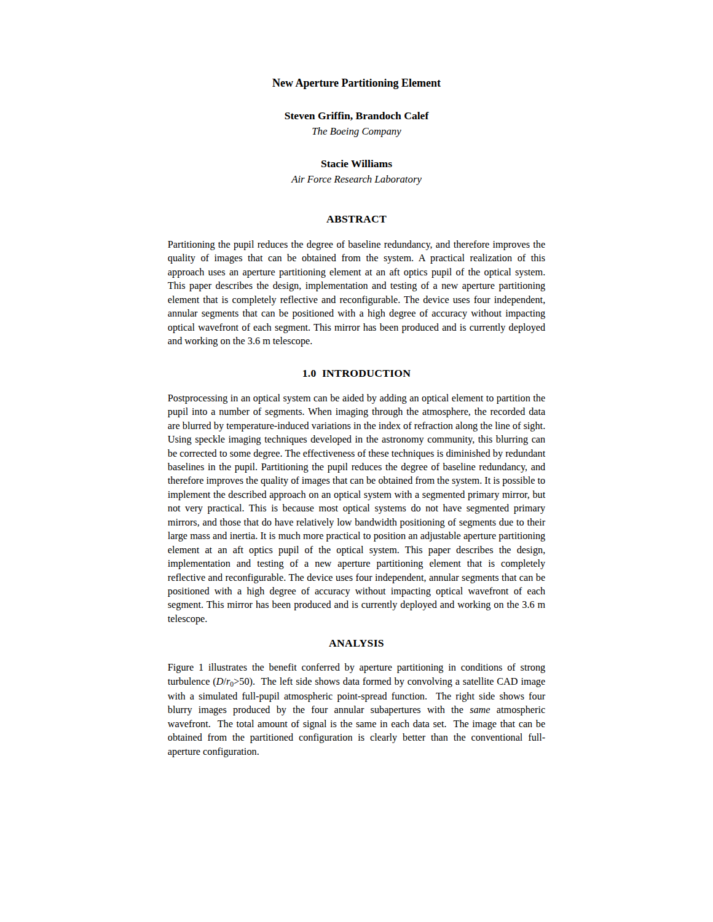New Aperture Partitioning Element
Steven Griffin, Brandoch Calef
The Boeing Company
Stacie Williams
Air Force Research Laboratory
ABSTRACT
Partitioning the pupil reduces the degree of baseline redundancy, and therefore improves the quality of images that can be obtained from the system. A practical realization of this approach uses an aperture partitioning element at an aft optics pupil of the optical system. This paper describes the design, implementation and testing of a new aperture partitioning element that is completely reflective and reconfigurable. The device uses four independent, annular segments that can be positioned with a high degree of accuracy without impacting optical wavefront of each segment. This mirror has been produced and is currently deployed and working on the 3.6 m telescope.
1.0 INTRODUCTION
Postprocessing in an optical system can be aided by adding an optical element to partition the pupil into a number of segments. When imaging through the atmosphere, the recorded data are blurred by temperature-induced variations in the index of refraction along the line of sight. Using speckle imaging techniques developed in the astronomy community, this blurring can be corrected to some degree. The effectiveness of these techniques is diminished by redundant baselines in the pupil. Partitioning the pupil reduces the degree of baseline redundancy, and therefore improves the quality of images that can be obtained from the system. It is possible to implement the described approach on an optical system with a segmented primary mirror, but not very practical. This is because most optical systems do not have segmented primary mirrors, and those that do have relatively low bandwidth positioning of segments due to their large mass and inertia. It is much more practical to position an adjustable aperture partitioning element at an aft optics pupil of the optical system. This paper describes the design, implementation and testing of a new aperture partitioning element that is completely reflective and reconfigurable. The device uses four independent, annular segments that can be positioned with a high degree of accuracy without impacting optical wavefront of each segment. This mirror has been produced and is currently deployed and working on the 3.6 m telescope.
ANALYSIS
Figure 1 illustrates the benefit conferred by aperture partitioning in conditions of strong turbulence (D/r0>50). The left side shows data formed by convolving a satellite CAD image with a simulated full-pupil atmospheric point-spread function. The right side shows four blurry images produced by the four annular subapertures with the same atmospheric wavefront. The total amount of signal is the same in each data set. The image that can be obtained from the partitioned configuration is clearly better than the conventional full-aperture configuration.